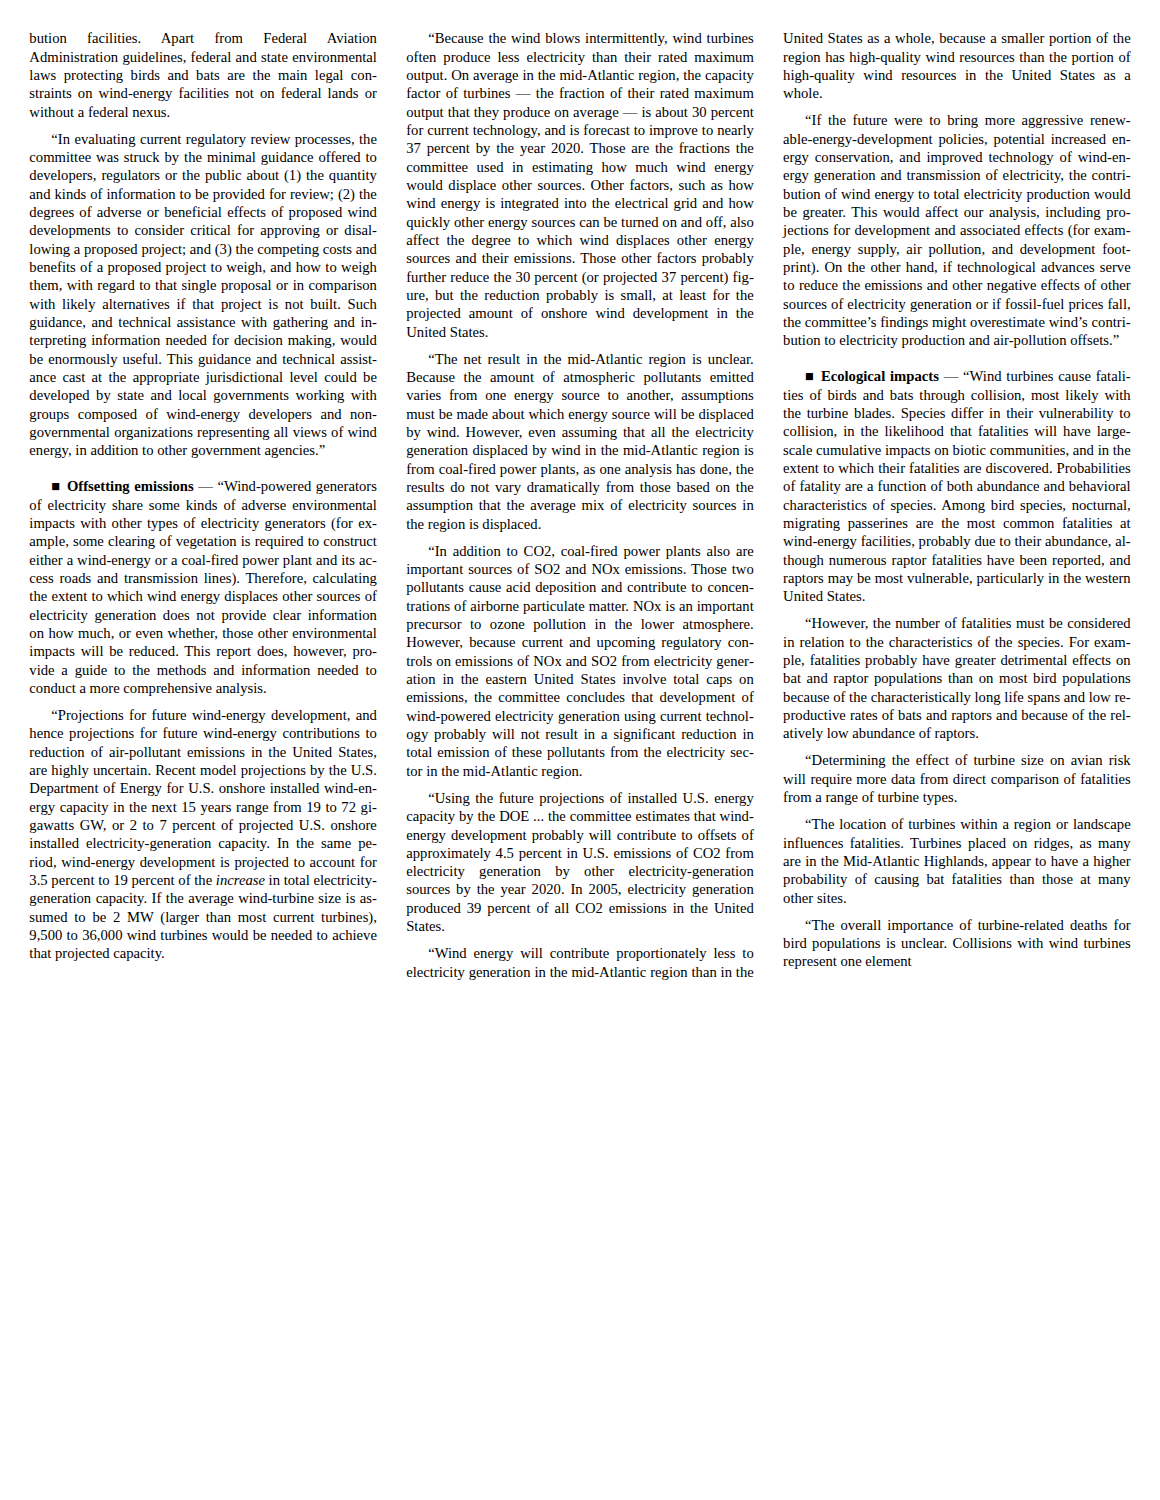bution facilities. Apart from Federal Aviation Administration guidelines, federal and state environmental laws protecting birds and bats are the main legal constraints on wind-energy facilities not on federal lands or without a federal nexus.
“In evaluating current regulatory review processes, the committee was struck by the minimal guidance offered to developers, regulators or the public about (1) the quantity and kinds of information to be provided for review; (2) the degrees of adverse or beneficial effects of proposed wind developments to consider critical for approving or disallowing a proposed project; and (3) the competing costs and benefits of a proposed project to weigh, and how to weigh them, with regard to that single proposal or in comparison with likely alternatives if that project is not built. Such guidance, and technical assistance with gathering and interpreting information needed for decision making, would be enormously useful. This guidance and technical assistance cast at the appropriate jurisdictional level could be developed by state and local governments working with groups composed of wind-energy developers and nongovernmental organizations representing all views of wind energy, in addition to other government agencies.”
Offsetting emissions — “Wind-powered generators of electricity share some kinds of adverse environmental impacts with other types of electricity generators (for example, some clearing of vegetation is required to construct either a wind-energy or a coal-fired power plant and its access roads and transmission lines). Therefore, calculating the extent to which wind energy displaces other sources of electricity generation does not provide clear information on how much, or even whether, those other environmental impacts will be reduced. This report does, however, provide a guide to the methods and information needed to conduct a more comprehensive analysis.
“Projections for future wind-energy development, and hence projections for future wind-energy contributions to reduction of air-pollutant emissions in the United States, are highly uncertain. Recent model projections by the U.S. Department of Energy for U.S. onshore installed wind-energy capacity in the next 15 years range from 19 to 72 gigawatts GW, or 2 to 7 percent of projected U.S. onshore installed electricity-generation capacity. In the same period, wind-energy development is projected to account for 3.5 percent to 19 percent of the increase in total electricity-generation capacity. If the average wind-turbine size is assumed to be 2 MW (larger than most current turbines), 9,500 to 36,000 wind turbines would be needed to achieve that projected capacity.
“Because the wind blows intermittently, wind turbines often produce less electricity than their rated maximum output. On average in the mid-Atlantic region, the capacity factor of turbines — the fraction of their rated maximum output that they produce on average — is about 30 percent for current technology, and is forecast to improve to nearly 37 percent by the year 2020. Those are the fractions the committee used in estimating how much wind energy would displace other sources. Other factors, such as how wind energy is integrated into the electrical grid and how quickly other energy sources can be turned on and off, also affect the degree to which wind displaces other energy sources and their emissions. Those other factors probably further reduce the 30 percent (or projected 37 percent) figure, but the reduction probably is small, at least for the projected amount of onshore wind development in the United States.
“The net result in the mid-Atlantic region is unclear. Because the amount of atmospheric pollutants emitted varies from one energy source to another, assumptions must be made about which energy source will be displaced by wind. However, even assuming that all the electricity generation displaced by wind in the mid-Atlantic region is from coal-fired power plants, as one analysis has done, the results do not vary dramatically from those based on the assumption that the average mix of electricity sources in the region is displaced.
“In addition to CO2, coal-fired power plants also are important sources of SO2 and NOx emissions. Those two pollutants cause acid deposition and contribute to concentrations of airborne particulate matter. NOx is an important precursor to ozone pollution in the lower atmosphere. However, because current and upcoming regulatory controls on emissions of NOx and SO2 from electricity generation in the eastern United States involve total caps on emissions, the committee concludes that development of wind-powered electricity generation using current technology probably will not result in a significant reduction in total emission of these pollutants from the electricity sector in the mid-Atlantic region.
“Using the future projections of installed U.S. energy capacity by the DOE ... the committee estimates that wind-energy development probably will contribute to offsets of approximately 4.5 percent in U.S. emissions of CO2 from electricity generation by other electricity-generation sources by the year 2020. In 2005, electricity generation produced 39 percent of all CO2 emissions in the United States.
“Wind energy will contribute proportionately less to electricity generation in the mid-Atlantic region than in the United States as a whole, because a smaller portion of the region has high-quality wind resources than the portion of high-quality wind resources in the United States as a whole.
“If the future were to bring more aggressive renewable-energy-development policies, potential increased energy conservation, and improved technology of wind-energy generation and transmission of electricity, the contribution of wind energy to total electricity production would be greater. This would affect our analysis, including projections for development and associated effects (for example, energy supply, air pollution, and development footprint). On the other hand, if technological advances serve to reduce the emissions and other negative effects of other sources of electricity generation or if fossil-fuel prices fall, the committee’s findings might overestimate wind’s contribution to electricity production and air-pollution offsets.”
Ecological impacts — “Wind turbines cause fatalities of birds and bats through collision, most likely with the turbine blades. Species differ in their vulnerability to collision, in the likelihood that fatalities will have large-scale cumulative impacts on biotic communities, and in the extent to which their fatalities are discovered. Probabilities of fatality are a function of both abundance and behavioral characteristics of species. Among bird species, nocturnal, migrating passerines are the most common fatalities at wind-energy facilities, probably due to their abundance, although numerous raptor fatalities have been reported, and raptors may be most vulnerable, particularly in the western United States.
“However, the number of fatalities must be considered in relation to the characteristics of the species. For example, fatalities probably have greater detrimental effects on bat and raptor populations than on most bird populations because of the characteristically long life spans and low reproductive rates of bats and raptors and because of the relatively low abundance of raptors.
“Determining the effect of turbine size on avian risk will require more data from direct comparison of fatalities from a range of turbine types.
“The location of turbines within a region or landscape influences fatalities. Turbines placed on ridges, as many are in the Mid-Atlantic Highlands, appear to have a higher probability of causing bat fatalities than those at many other sites.
“The overall importance of turbine-related deaths for bird populations is unclear. Collisions with wind turbines represent one element